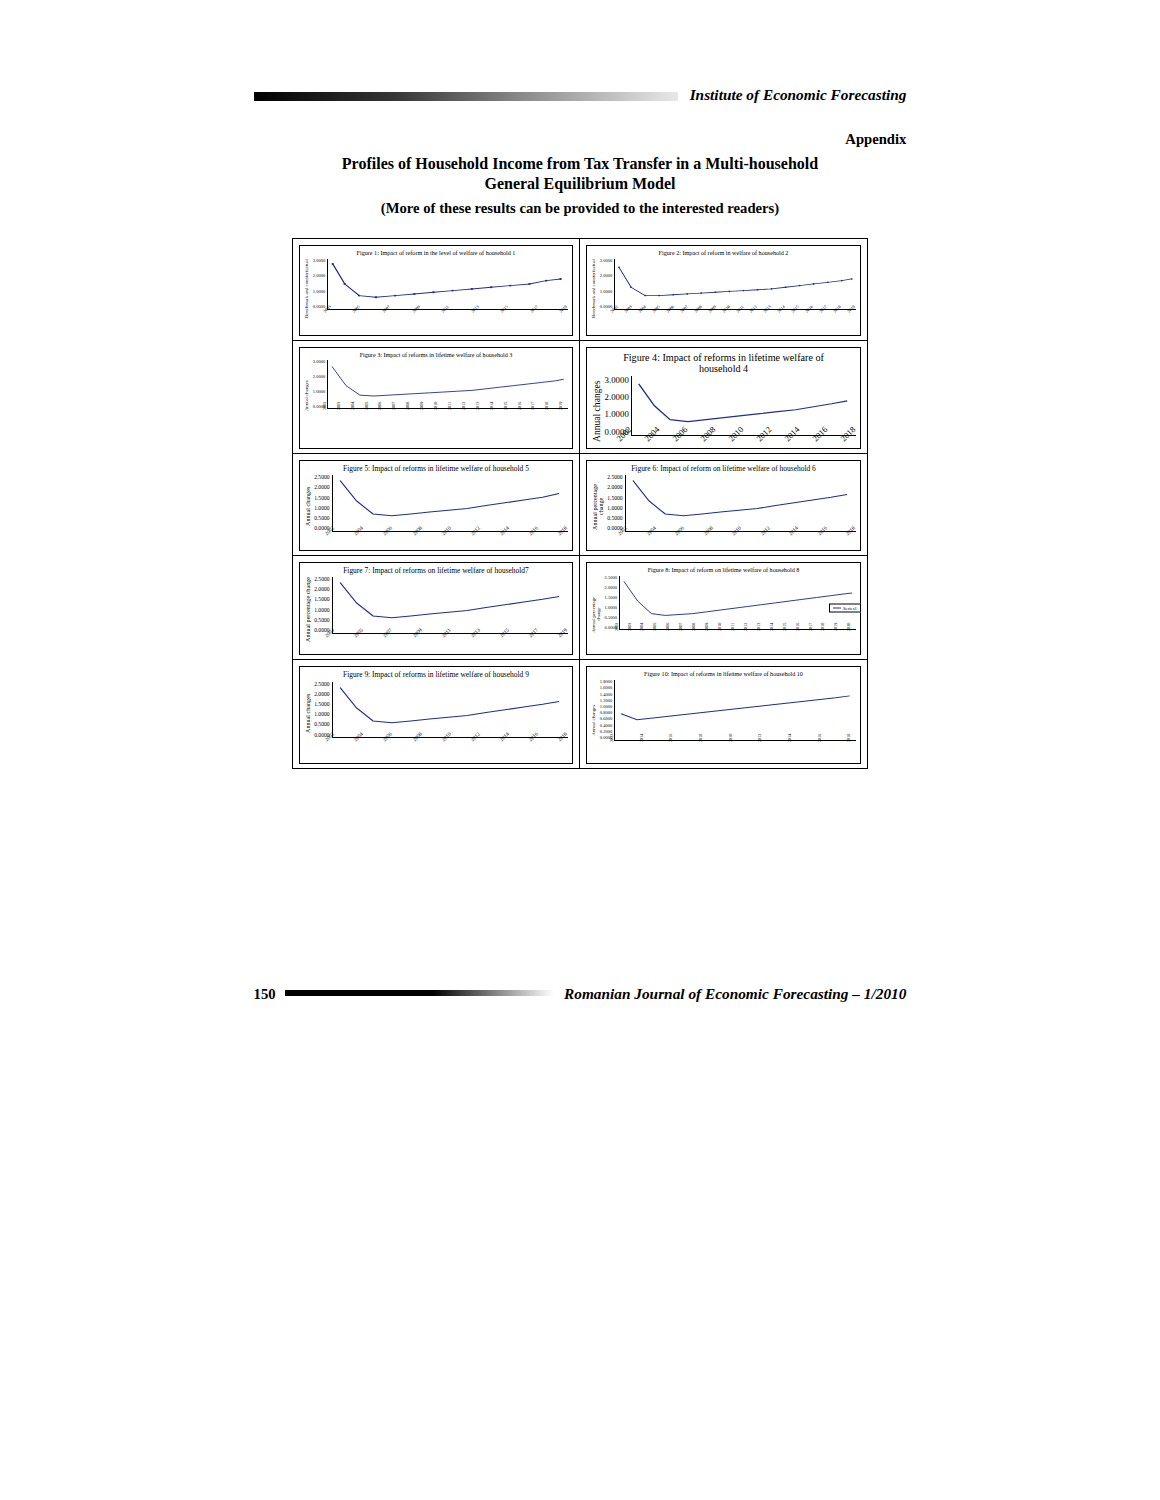Institute of Economic Forecasting
Appendix
Profiles of Household Income from Tax Transfer in a Multi-household
General Equilibrium Model
(More of these results can be provided to the interested readers)
Figure 1: Impact of reform in the level of welfare of household 1
Benchmark and counterfactual
3.00002.00001.00000.0000
200320052007200920112013201520172019
Figure 2: Impact of reform in welfare of household 2
Benchmark and counterfactual
3.00002.00001.00000.0000
200220032004200520062007200820092010201120122013201420152016201720182019
Figure 3: Impact of reforms in lifetime welfare of household 3
Annual changes
3.00002.00001.00000.0000
200220032004200520062007200820092010201120122013201420152016201720182019
Figure 4: Impact of reforms in lifetime welfare of
household 4
Annual changes
3.00002.00001.00000.0000
200220042006200820102012201420162018
Figure 5: Impact of reforms in lifetime welfare of household 5
Annual changes
2.50002.00001.50001.00000.50000.0000
200220042006200820102012201420162018
Figure 6: Impact of reform on lifetime welfare of household 6
Annual percentage
change
2.50002.00001.50001.00000.50000.0000
200220042006200820102012201420162018
Figure 7: Impact of reforms on lifetime welfare of household7
Annual percentage change
2.50002.00001.50001.00000.50000.0000
200320052007200920112013201520172019
Figure 8: Impact of reform on lifetime welfare of household 8
Annual percentage
change
2.50002.00001.50001.00000.50000.0000
2002200320042005200620072008200920102011201220132014201520162017201820192020
Series1
Figure 9: Impact of reforms in lifetime welfare of household 9
Annual changes
2.50002.00001.50001.00000.50000.0000
200220042006200820102012201420162018
Figure 10: Impact of reforms in lifetime welfare of household 10
Annual changes
1.80001.60001.40001.20001.00000.80000.60000.40000.20000.0000
201220142016201820102012201420162018
150
Romanian Journal of Economic Forecasting – 1/2010